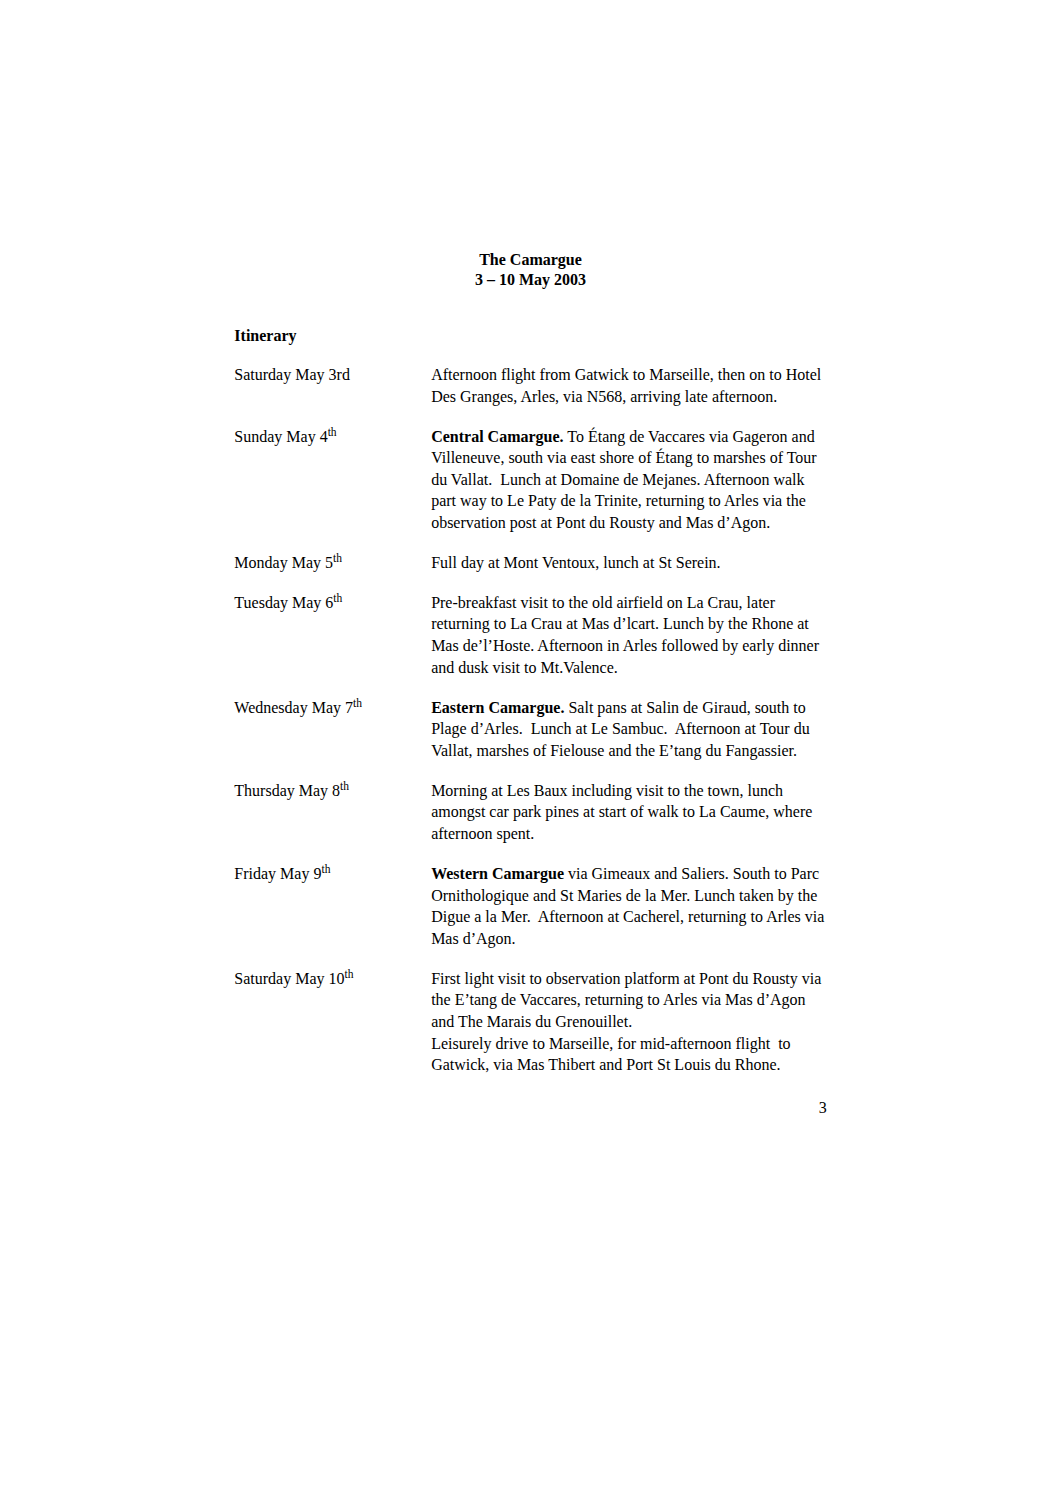The Camargue3 – 10 May 2003
Itinerary
| Saturday May 3rd | Afternoon flight from Gatwick to Marseille, then on to Hotel Des Granges, Arles, via N568, arriving late afternoon. |
| Sunday May 4 th | Central Camargue. To Étang de Vaccares via Gageron and Villeneuve, south via east shore of Étang to marshes of Tour du Vallat. Lunch at Domaine de Mejanes. Afternoon walk part way to Le Paty de la Trinite, returning to Arles via the observation post at Pont du Rousty and Mas d’Agon. |
| Monday May 5 th | Full day at Mont Ventoux, lunch at St Serein. |
| Tuesday May 6 th | Pre-breakfast visit to the old airfield on La Crau, later returning to La Crau at Mas d’lcart. Lunch by the Rhone at Mas de’l’Hoste. Afternoon in Arles followed by early dinner and dusk visit to Mt.Valence. |
| Wednesday May 7 th | Eastern Camargue. Salt pans at Salin de Giraud, south to Plage d’Arles. Lunch at Le Sambuc. Afternoon at Tour du Vallat, marshes of Fielouse and the E’tang du Fangassier. |
| Thursday May 8 th | Morning at Les Baux including visit to the town, lunch amongst car park pines at start of walk to La Caume, where afternoon spent. |
| Friday May 9 th | Western Camargue via Gimeaux and Saliers. South to Parc Ornithologique and St Maries de la Mer. Lunch taken by the Digue a la Mer. Afternoon at Cacherel, returning to Arles via Mas d’Agon. |
| Saturday May 10 th | First light visit to observation platform at Pont du Rousty via the E’tang de Vaccares, returning to Arles via Mas d’Agon and The Marais du Grenouillet. Leisurely drive to Marseille, for mid-afternoon flight to Gatwick, via Mas Thibert and Port St Louis du Rhone. |
3